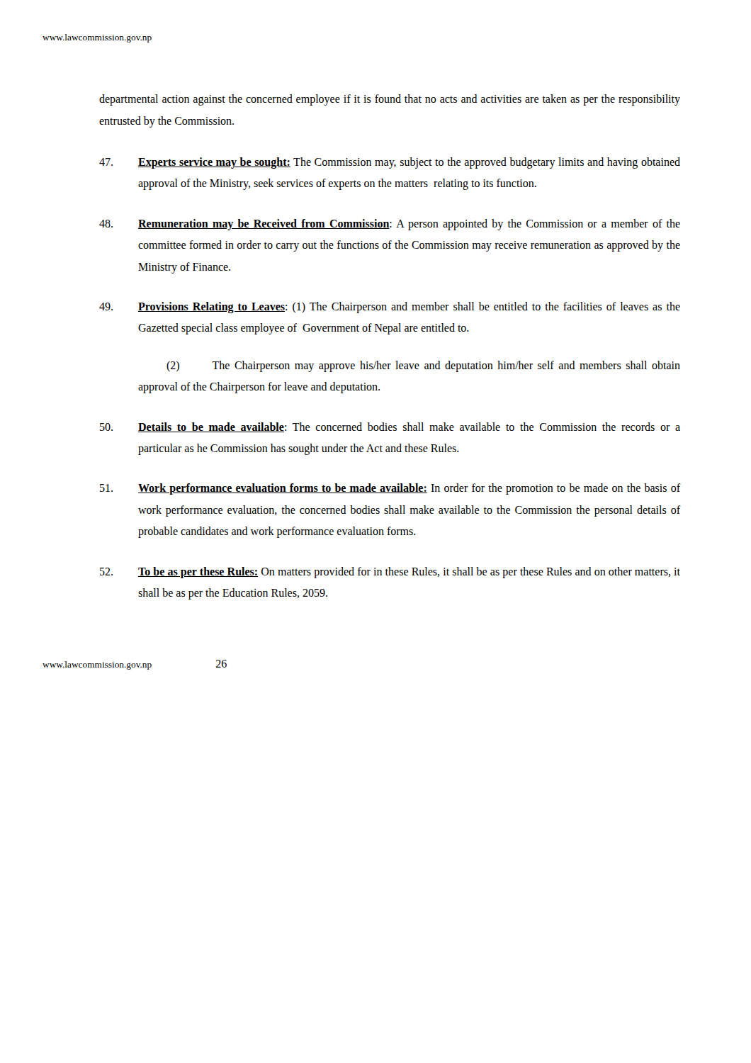www.lawcommission.gov.np
departmental action against the concerned employee if it is found that no acts and activities are taken as per the responsibility entrusted by the Commission.
47.
Experts service may be sought: The Commission may, subject to the approved budgetary limits and having obtained approval of the Ministry, seek services of experts on the matters relating to its function.
48.
Remuneration may be Received from Commission: A person appointed by the Commission or a member of the committee formed in order to carry out the functions of the Commission may receive remuneration as approved by the Ministry of Finance.
49.
Provisions Relating to Leaves: (1) The Chairperson and member shall be entitled to the facilities of leaves as the Gazetted special class employee of Government of Nepal are entitled to.
(2) The Chairperson may approve his/her leave and deputation him/her self and members shall obtain approval of the Chairperson for leave and deputation.
50.
Details to be made available: The concerned bodies shall make available to the Commission the records or a particular as he Commission has sought under the Act and these Rules.
51.
Work performance evaluation forms to be made available: In order for the promotion to be made on the basis of work performance evaluation, the concerned bodies shall make available to the Commission the personal details of probable candidates and work performance evaluation forms.
52.
To be as per these Rules: On matters provided for in these Rules, it shall be as per these Rules and on other matters, it shall be as per the Education Rules, 2059.
www.lawcommission.gov.np
26